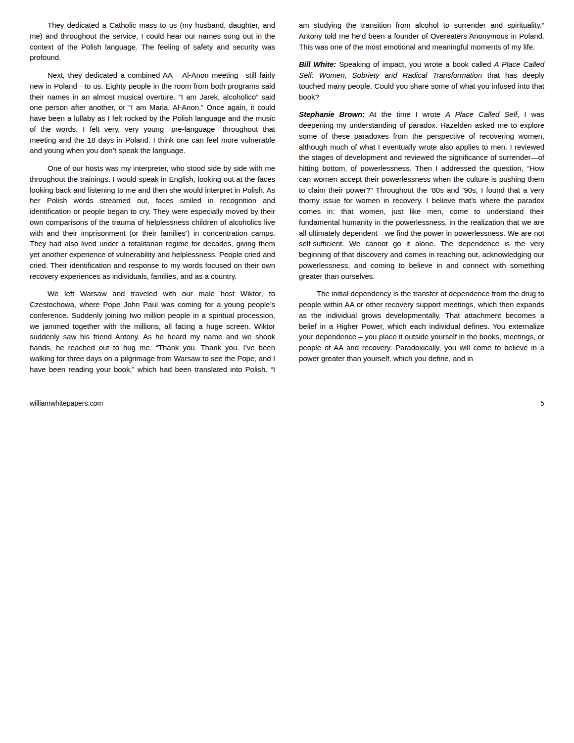They dedicated a Catholic mass to us (my husband, daughter, and me) and throughout the service, I could hear our names sung out in the context of the Polish language. The feeling of safety and security was profound.
Next, they dedicated a combined AA – Al-Anon meeting—still fairly new in Poland—to us. Eighty people in the room from both programs said their names in an almost musical overture. “I am Jarek, alcoholico” said one person after another, or “I am Maria, Al-Anon.” Once again, it could have been a lullaby as I felt rocked by the Polish language and the music of the words. I felt very, very young—pre-language—throughout that meeting and the 18 days in Poland. I think one can feel more vulnerable and young when you don’t speak the language.
One of our hosts was my interpreter, who stood side by side with me throughout the trainings. I would speak in English, looking out at the faces looking back and listening to me and then she would interpret in Polish. As her Polish words streamed out, faces smiled in recognition and identification or people began to cry. They were especially moved by their own comparisons of the trauma of helplessness children of alcoholics live with and their imprisonment (or their families’) in concentration camps. They had also lived under a totalitarian regime for decades, giving them yet another experience of vulnerability and helplessness. People cried and cried. Their identification and response to my words focused on their own recovery experiences as individuals, families, and as a country.
We left Warsaw and traveled with our male host Wiktor, to Czestochowa, where Pope John Paul was coming for a young people’s conference. Suddenly joining two million people in a spiritual procession, we jammed together with the millions, all facing a huge screen. Wiktor suddenly saw his friend Antony. As he heard my name and we shook hands, he reached out to hug me. “Thank you. Thank you. I’ve been walking for three days on a pilgrimage from Warsaw to see the Pope, and I have been reading your book,” which had been translated into Polish. “I am studying the transition from alcohol to surrender and spirituality.” Antony told me he’d been a founder of Overeaters Anonymous in Poland. This was one of the most emotional and meaningful moments of my life.
Bill White: Speaking of impact, you wrote a book called A Place Called Self: Women, Sobriety and Radical Transformation that has deeply touched many people. Could you share some of what you infused into that book?
Stephanie Brown: At the time I wrote A Place Called Self, I was deepening my understanding of paradox. Hazelden asked me to explore some of these paradoxes from the perspective of recovering women, although much of what I eventually wrote also applies to men. I reviewed the stages of development and reviewed the significance of surrender—of hitting bottom, of powerlessness. Then I addressed the question, “How can women accept their powerlessness when the culture is pushing them to claim their power?” Throughout the ’80s and ’90s, I found that a very thorny issue for women in recovery. I believe that’s where the paradox comes in: that women, just like men, come to understand their fundamental humanity in the powerlessness, in the realization that we are all ultimately dependent—we find the power in powerlessness. We are not self-sufficient. We cannot go it alone. The dependence is the very beginning of that discovery and comes in reaching out, acknowledging our powerlessness, and coming to believe in and connect with something greater than ourselves.
The initial dependency is the transfer of dependence from the drug to people within AA or other recovery support meetings, which then expands as the individual grows developmentally. That attachment becomes a belief in a Higher Power, which each individual defines. You externalize your dependence – you place it outside yourself in the books, meetings, or people of AA and recovery. Paradoxically, you will come to believe in a power greater than yourself, which you define, and in
williamwhitepapers.com 5